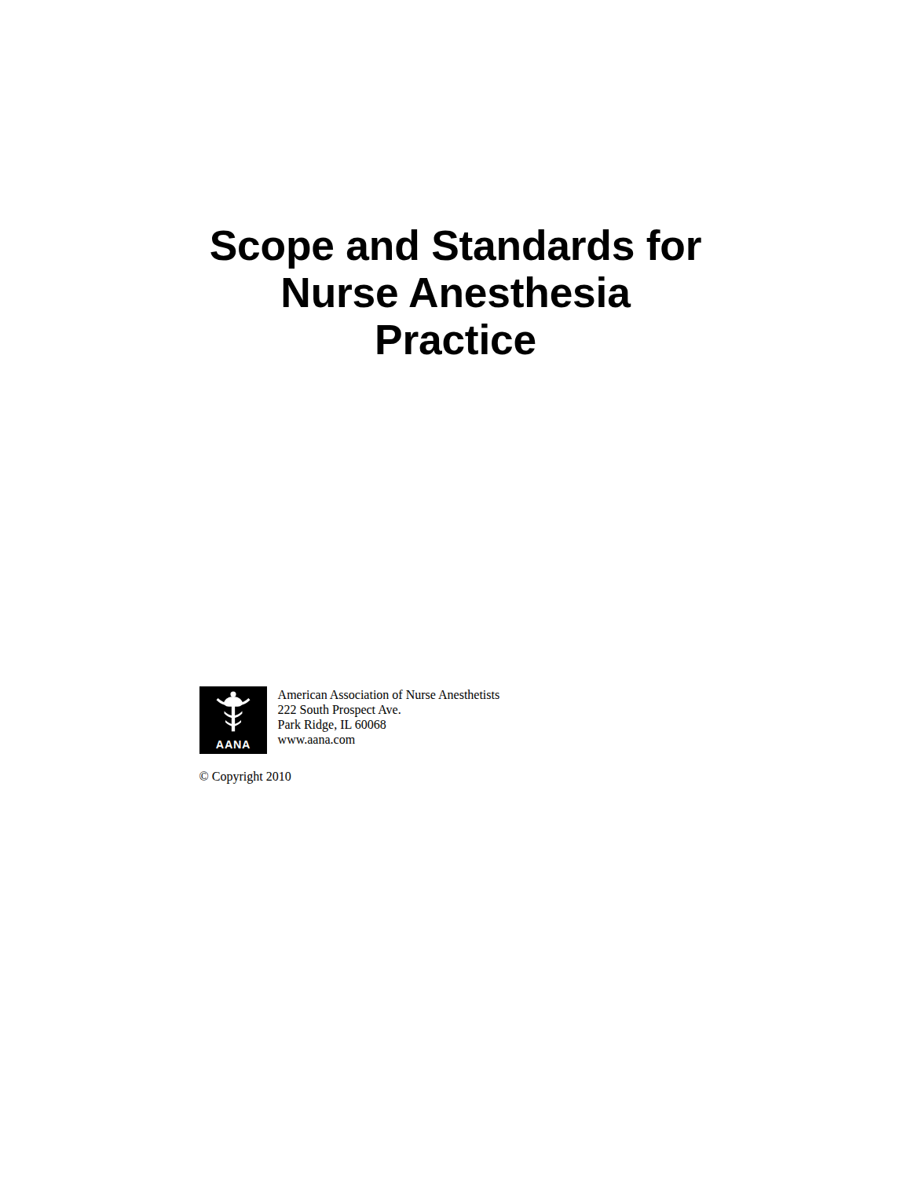Scope and Standards for Nurse Anesthesia Practice
AANA
American Association of Nurse Anesthetists
222 South Prospect Ave.
Park Ridge, IL 60068
www.aana.com
© Copyright 2010